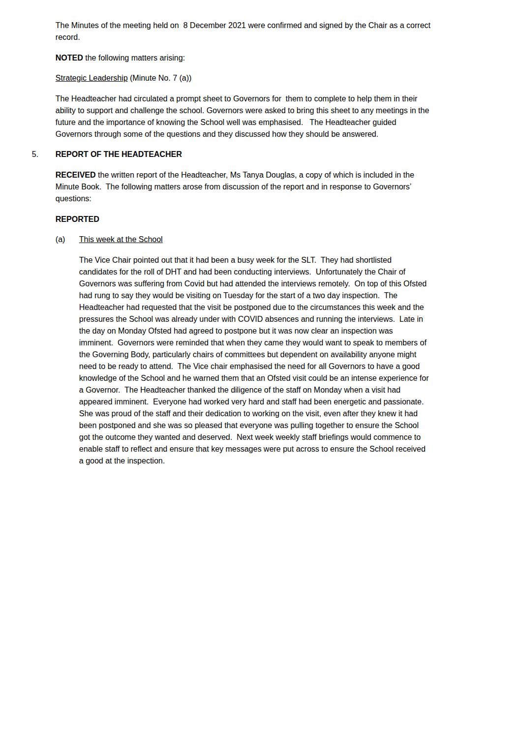The Minutes of the meeting held on 8 December 2021 were confirmed and signed by the Chair as a correct record.
NOTED the following matters arising:
Strategic Leadership (Minute No. 7 (a))
The Headteacher had circulated a prompt sheet to Governors for them to complete to help them in their ability to support and challenge the school. Governors were asked to bring this sheet to any meetings in the future and the importance of knowing the School well was emphasised. The Headteacher guided Governors through some of the questions and they discussed how they should be answered.
5.
REPORT OF THE HEADTEACHER
RECEIVED the written report of the Headteacher, Ms Tanya Douglas, a copy of which is included in the Minute Book. The following matters arose from discussion of the report and in response to Governors’ questions:
REPORTED
(a)
This week at the School
The Vice Chair pointed out that it had been a busy week for the SLT. They had shortlisted candidates for the roll of DHT and had been conducting interviews. Unfortunately the Chair of Governors was suffering from Covid but had attended the interviews remotely. On top of this Ofsted had rung to say they would be visiting on Tuesday for the start of a two day inspection. The Headteacher had requested that the visit be postponed due to the circumstances this week and the pressures the School was already under with COVID absences and running the interviews. Late in the day on Monday Ofsted had agreed to postpone but it was now clear an inspection was imminent. Governors were reminded that when they came they would want to speak to members of the Governing Body, particularly chairs of committees but dependent on availability anyone might need to be ready to attend. The Vice chair emphasised the need for all Governors to have a good knowledge of the School and he warned them that an Ofsted visit could be an intense experience for a Governor. The Headteacher thanked the diligence of the staff on Monday when a visit had appeared imminent. Everyone had worked very hard and staff had been energetic and passionate. She was proud of the staff and their dedication to working on the visit, even after they knew it had been postponed and she was so pleased that everyone was pulling together to ensure the School got the outcome they wanted and deserved. Next week weekly staff briefings would commence to enable staff to reflect and ensure that key messages were put across to ensure the School received a good at the inspection.